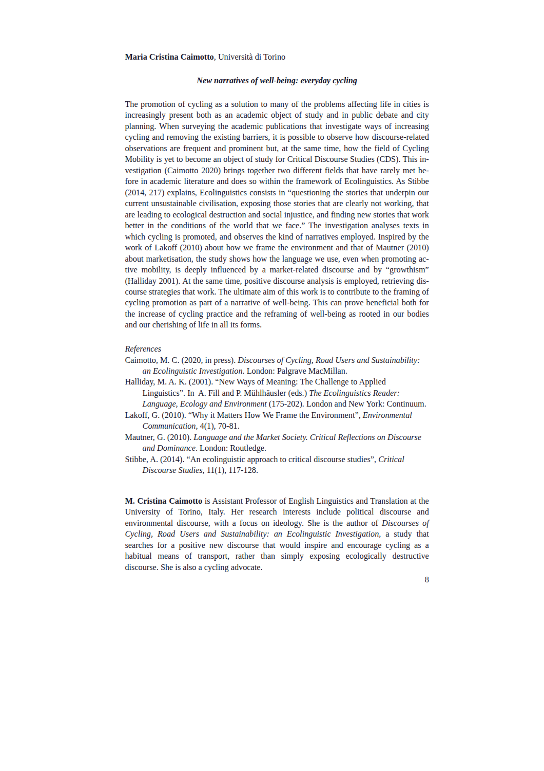Maria Cristina Caimotto, Università di Torino
New narratives of well-being: everyday cycling
The promotion of cycling as a solution to many of the problems affecting life in cities is increasingly present both as an academic object of study and in public debate and city planning. When surveying the academic publications that investigate ways of increasing cycling and removing the existing barriers, it is possible to observe how discourse-related observations are frequent and prominent but, at the same time, how the field of Cycling Mobility is yet to become an object of study for Critical Discourse Studies (CDS). This investigation (Caimotto 2020) brings together two different fields that have rarely met before in academic literature and does so within the framework of Ecolinguistics. As Stibbe (2014, 217) explains, Ecolinguistics consists in “questioning the stories that underpin our current unsustainable civilisation, exposing those stories that are clearly not working, that are leading to ecological destruction and social injustice, and finding new stories that work better in the conditions of the world that we face.” The investigation analyses texts in which cycling is promoted, and observes the kind of narratives employed. Inspired by the work of Lakoff (2010) about how we frame the environment and that of Mautner (2010) about marketisation, the study shows how the language we use, even when promoting active mobility, is deeply influenced by a market-related discourse and by “growthism” (Halliday 2001). At the same time, positive discourse analysis is employed, retrieving discourse strategies that work. The ultimate aim of this work is to contribute to the framing of cycling promotion as part of a narrative of well-being. This can prove beneficial both for the increase of cycling practice and the reframing of well-being as rooted in our bodies and our cherishing of life in all its forms.
References
Caimotto, M. C. (2020, in press). Discourses of Cycling, Road Users and Sustainability: an Ecolinguistic Investigation. London: Palgrave MacMillan.
Halliday, M. A. K. (2001). “New Ways of Meaning: The Challenge to Applied Linguistics”. In A. Fill and P. Mühlhäusler (eds.) The Ecolinguistics Reader: Language, Ecology and Environment (175-202). London and New York: Continuum.
Lakoff, G. (2010). “Why it Matters How We Frame the Environment”, Environmental Communication, 4(1), 70-81.
Mautner, G. (2010). Language and the Market Society. Critical Reflections on Discourse and Dominance. London: Routledge.
Stibbe, A. (2014). “An ecolinguistic approach to critical discourse studies”, Critical Discourse Studies, 11(1), 117-128.
M. Cristina Caimotto is Assistant Professor of English Linguistics and Translation at the University of Torino, Italy. Her research interests include political discourse and environmental discourse, with a focus on ideology. She is the author of Discourses of Cycling, Road Users and Sustainability: an Ecolinguistic Investigation, a study that searches for a positive new discourse that would inspire and encourage cycling as a habitual means of transport, rather than simply exposing ecologically destructive discourse. She is also a cycling advocate.
8